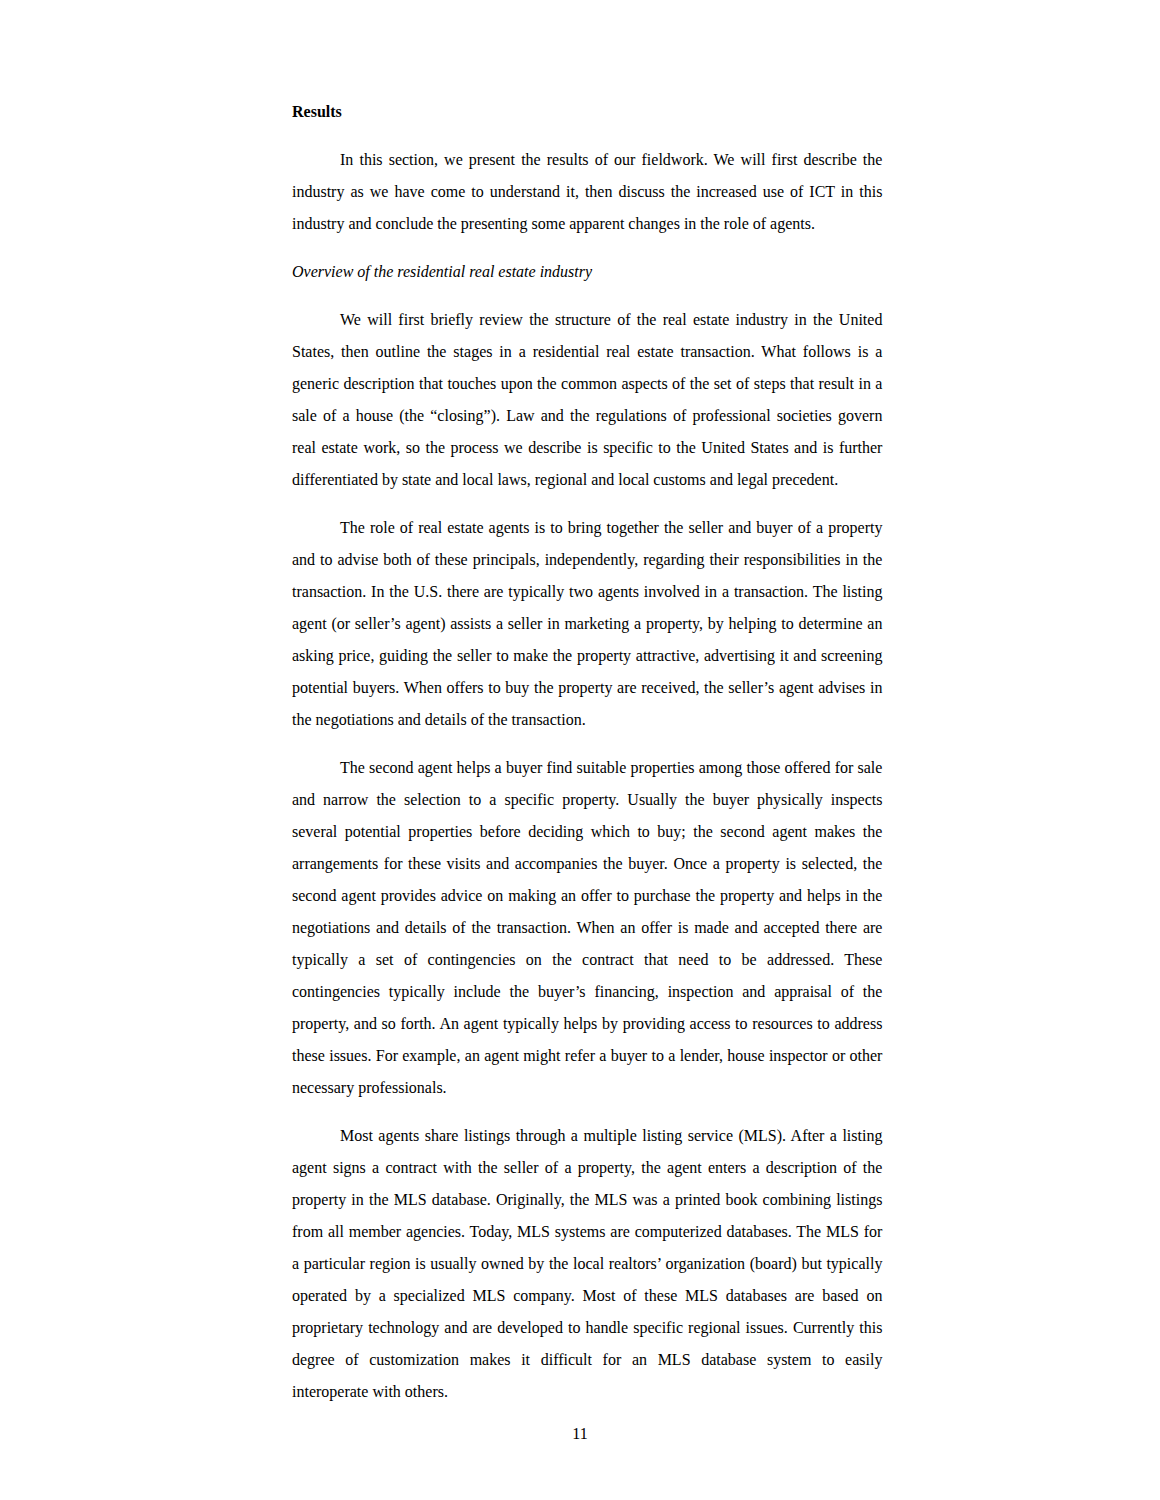Results
In this section, we present the results of our fieldwork. We will first describe the industry as we have come to understand it, then discuss the increased use of ICT in this industry and conclude the presenting some apparent changes in the role of agents.
Overview of the residential real estate industry
We will first briefly review the structure of the real estate industry in the United States, then outline the stages in a residential real estate transaction. What follows is a generic description that touches upon the common aspects of the set of steps that result in a sale of a house (the “closing”). Law and the regulations of professional societies govern real estate work, so the process we describe is specific to the United States and is further differentiated by state and local laws, regional and local customs and legal precedent.
The role of real estate agents is to bring together the seller and buyer of a property and to advise both of these principals, independently, regarding their responsibilities in the transaction. In the U.S. there are typically two agents involved in a transaction. The listing agent (or seller’s agent) assists a seller in marketing a property, by helping to determine an asking price, guiding the seller to make the property attractive, advertising it and screening potential buyers. When offers to buy the property are received, the seller’s agent advises in the negotiations and details of the transaction.
The second agent helps a buyer find suitable properties among those offered for sale and narrow the selection to a specific property. Usually the buyer physically inspects several potential properties before deciding which to buy; the second agent makes the arrangements for these visits and accompanies the buyer. Once a property is selected, the second agent provides advice on making an offer to purchase the property and helps in the negotiations and details of the transaction. When an offer is made and accepted there are typically a set of contingencies on the contract that need to be addressed. These contingencies typically include the buyer’s financing, inspection and appraisal of the property, and so forth. An agent typically helps by providing access to resources to address these issues. For example, an agent might refer a buyer to a lender, house inspector or other necessary professionals.
Most agents share listings through a multiple listing service (MLS). After a listing agent signs a contract with the seller of a property, the agent enters a description of the property in the MLS database. Originally, the MLS was a printed book combining listings from all member agencies. Today, MLS systems are computerized databases. The MLS for a particular region is usually owned by the local realtors’ organization (board) but typically operated by a specialized MLS company. Most of these MLS databases are based on proprietary technology and are developed to handle specific regional issues. Currently this degree of customization makes it difficult for an MLS database system to easily interoperate with others.
11